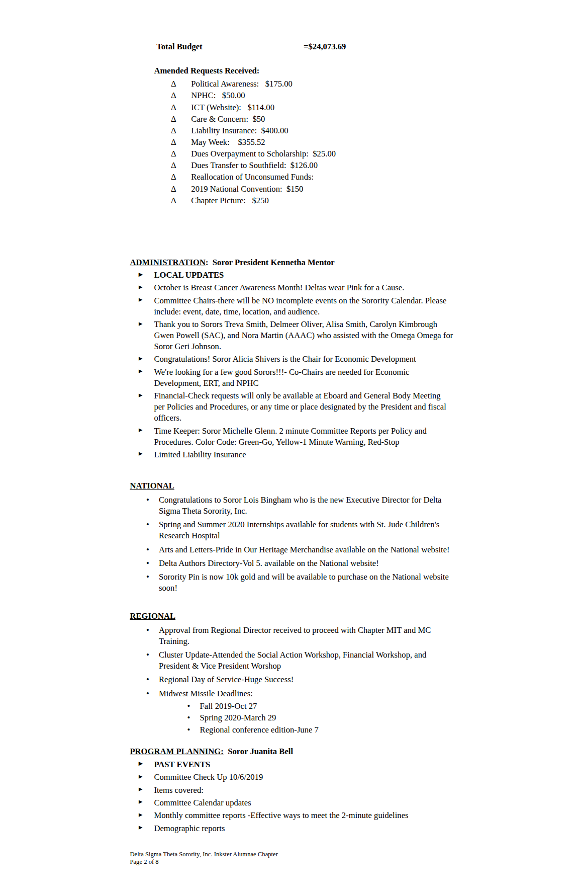Total Budget =$24,073.69
Amended Requests Received:
Political Awareness: $175.00
NPHC: $50.00
ICT (Website): $114.00
Care & Concern: $50
Liability Insurance: $400.00
May Week: $355.52
Dues Overpayment to Scholarship: $25.00
Dues Transfer to Southfield: $126.00
Reallocation of Unconsumed Funds:
2019 National Convention: $150
Chapter Picture: $250
ADMINISTRATION
: Soror President Kennetha Mentor
LOCAL UPDATES
October is Breast Cancer Awareness Month! Deltas wear Pink for a Cause.
Committee Chairs-there will be NO incomplete events on the Sorority Calendar. Please include: event, date, time, location, and audience.
Thank you to Sorors Treva Smith, Delmeer Oliver, Alisa Smith, Carolyn Kimbrough Gwen Powell (SAC), and Nora Martin (AAAC) who assisted with the Omega Omega for Soror Geri Johnson.
Congratulations! Soror Alicia Shivers is the Chair for Economic Development
We're looking for a few good Sorors!!!- Co-Chairs are needed for Economic Development, ERT, and NPHC
Financial-Check requests will only be available at Eboard and General Body Meeting per Policies and Procedures, or any time or place designated by the President and fiscal officers.
Time Keeper: Soror Michelle Glenn. 2 minute Committee Reports per Policy and Procedures. Color Code: Green-Go, Yellow-1 Minute Warning, Red-Stop
Limited Liability Insurance
NATIONAL
Congratulations to Soror Lois Bingham who is the new Executive Director for Delta Sigma Theta Sorority, Inc.
Spring and Summer 2020 Internships available for students with St. Jude Children's Research Hospital
Arts and Letters-Pride in Our Heritage Merchandise available on the National website!
Delta Authors Directory-Vol 5. available on the National website!
Sorority Pin is now 10k gold and will be available to purchase on the National website soon!
REGIONAL
Approval from Regional Director received to proceed with Chapter MIT and MC Training.
Cluster Update-Attended the Social Action Workshop, Financial Workshop, and President & Vice President Worshop
Regional Day of Service-Huge Success!
Midwest Missile Deadlines:
Fall 2019-Oct 27
Spring 2020-March 29
Regional conference edition-June 7
PROGRAM PLANNING:
Soror Juanita Bell
PAST EVENTS
Committee Check Up 10/6/2019
Items covered:
Committee Calendar updates
Monthly committee reports -Effective ways to meet the 2-minute guidelines
Demographic reports
Delta Sigma Theta Sorority, Inc. Inkster Alumnae Chapter
Page 2 of 8